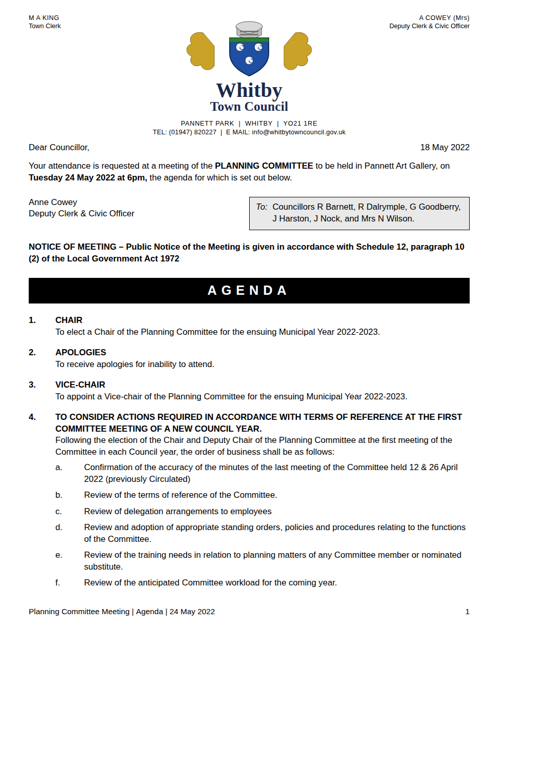M A KING
Town Clerk
A COWEY (Mrs)
Deputy Clerk & Civic Officer
Whitby
Town Council
PANNETT PARK | WHITBY | YO21 1RE
TEL: (01947) 820227 | E MAIL: info@whitbytowncouncil.gov.uk
Dear Councillor,
18 May 2022
Your attendance is requested at a meeting of the PLANNING COMMITTEE to be held in Pannett Art Gallery, on Tuesday 24 May 2022 at 6pm, the agenda for which is set out below.
Anne Cowey
Deputy Clerk & Civic Officer
| To: | Councillors R Barnett, R Dalrymple, G Goodberry, J Harston, J Nock, and Mrs N Wilson. |
NOTICE OF MEETING – Public Notice of the Meeting is given in accordance with Schedule 12, paragraph 10 (2) of the Local Government Act 1972
AGENDA
Chair
To elect a Chair of the Planning Committee for the ensuing Municipal Year 2022-2023.
Apologies
To receive apologies for inability to attend.
Vice-Chair
To appoint a Vice-chair of the Planning Committee for the ensuing Municipal Year 2022-2023.
To consider actions required in accordance with terms of reference at the first committee meeting of a new council year.
Following the election of the Chair and Deputy Chair of the Planning Committee at the first meeting of the Committee in each Council year, the order of business shall be as follows:
Confirmation of the accuracy of the minutes of the last meeting of the Committee held 12 & 26 April 2022 (previously Circulated)
Review of the terms of reference of the Committee.
Review of delegation arrangements to employees
Review and adoption of appropriate standing orders, policies and procedures relating to the functions of the Committee.
Review of the training needs in relation to planning matters of any Committee member or nominated substitute.
Review of the anticipated Committee workload for the coming year.
Planning Committee Meeting | Agenda | 24 May 2022
1